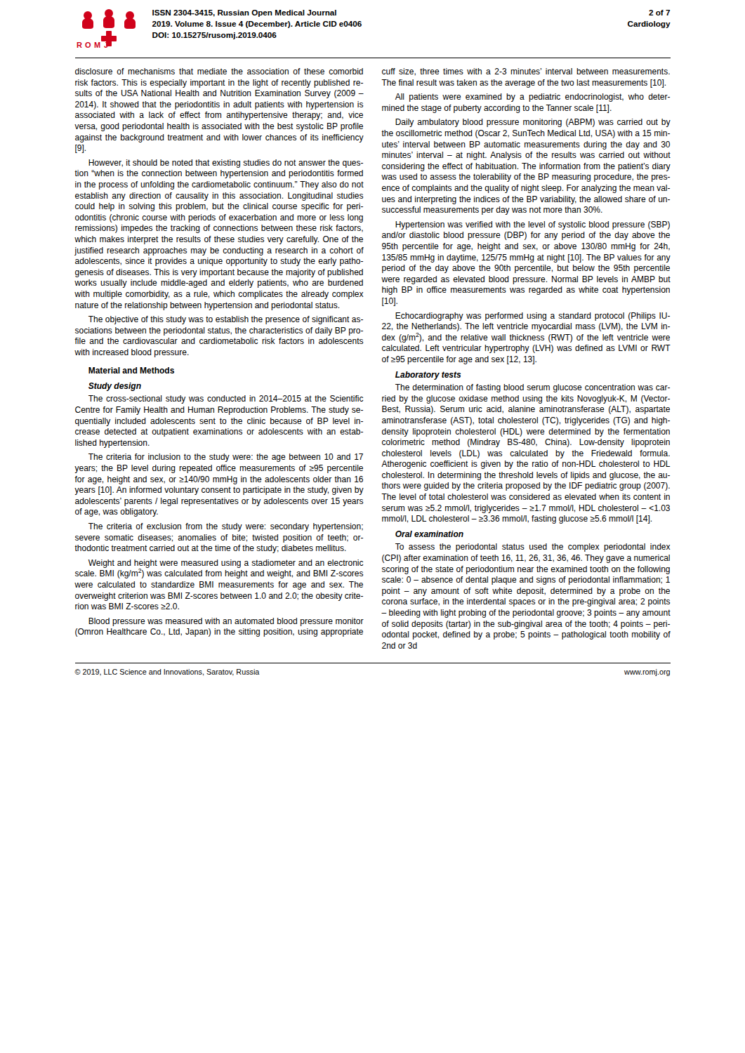R O M J
ISSN 2304-3415, Russian Open Medical Journal 2 of 7
2019. Volume 8. Issue 4 (December). Article CID e0406 Cardiology
DOI: 10.15275/rusomj.2019.0406
disclosure of mechanisms that mediate the association of these comorbid risk factors. This is especially important in the light of recently published results of the USA National Health and Nutrition Examination Survey (2009 – 2014). It showed that the periodontitis in adult patients with hypertension is associated with a lack of effect from antihypertensive therapy; and, vice versa, good periodontal health is associated with the best systolic BP profile against the background treatment and with lower chances of its inefficiency [9].
However, it should be noted that existing studies do not answer the question “when is the connection between hypertension and periodontitis formed in the process of unfolding the cardiometabolic continuum.” They also do not establish any direction of causality in this association. Longitudinal studies could help in solving this problem, but the clinical course specific for periodontitis (chronic course with periods of exacerbation and more or less long remissions) impedes the tracking of connections between these risk factors, which makes interpret the results of these studies very carefully. One of the justified research approaches may be conducting a research in a cohort of adolescents, since it provides a unique opportunity to study the early pathogenesis of diseases. This is very important because the majority of published works usually include middle-aged and elderly patients, who are burdened with multiple comorbidity, as a rule, which complicates the already complex nature of the relationship between hypertension and periodontal status.
The objective of this study was to establish the presence of significant associations between the periodontal status, the characteristics of daily BP profile and the cardiovascular and cardiometabolic risk factors in adolescents with increased blood pressure.
Material and Methods
Study design
The cross-sectional study was conducted in 2014–2015 at the Scientific Centre for Family Health and Human Reproduction Problems. The study sequentially included adolescents sent to the clinic because of BP level increase detected at outpatient examinations or adolescents with an established hypertension.
The criteria for inclusion to the study were: the age between 10 and 17 years; the BP level during repeated office measurements of ≥95 percentile for age, height and sex, or ≥140/90 mmHg in the adolescents older than 16 years [10]. An informed voluntary consent to participate in the study, given by adolescents’ parents / legal representatives or by adolescents over 15 years of age, was obligatory.
The criteria of exclusion from the study were: secondary hypertension; severe somatic diseases; anomalies of bite; twisted position of teeth; orthodontic treatment carried out at the time of the study; diabetes mellitus.
Weight and height were measured using a stadiometer and an electronic scale. BMI (kg/m2) was calculated from height and weight, and BMI Z-scores were calculated to standardize BMI measurements for age and sex. The overweight criterion was BMI Z-scores between 1.0 and 2.0; the obesity criterion was BMI Z-scores ≥2.0.
Blood pressure was measured with an automated blood pressure monitor (Omron Healthcare Co., Ltd, Japan) in the sitting position, using appropriate cuff size, three times with a 2-3 minutes’ interval between measurements. The final result was taken as the average of the two last measurements [10].
All patients were examined by a pediatric endocrinologist, who determined the stage of puberty according to the Tanner scale [11].
Daily ambulatory blood pressure monitoring (ABPM) was carried out by the oscillometric method (Oscar 2, SunTech Medical Ltd, USA) with a 15 minutes’ interval between BP automatic measurements during the day and 30 minutes’ interval – at night. Analysis of the results was carried out without considering the effect of habituation. The information from the patient’s diary was used to assess the tolerability of the BP measuring procedure, the presence of complaints and the quality of night sleep. For analyzing the mean values and interpreting the indices of the BP variability, the allowed share of unsuccessful measurements per day was not more than 30%.
Hypertension was verified with the level of systolic blood pressure (SBP) and/or diastolic blood pressure (DBP) for any period of the day above the 95th percentile for age, height and sex, or above 130/80 mmHg for 24h, 135/85 mmHg in daytime, 125/75 mmHg at night [10]. The BP values for any period of the day above the 90th percentile, but below the 95th percentile were regarded as elevated blood pressure. Normal BP levels in AMBP but high BP in office measurements was regarded as white coat hypertension [10].
Echocardiography was performed using a standard protocol (Philips IU-22, the Netherlands). The left ventricle myocardial mass (LVM), the LVM index (g/m2), and the relative wall thickness (RWT) of the left ventricle were calculated. Left ventricular hypertrophy (LVH) was defined as LVMI or RWT of ≥95 percentile for age and sex [12, 13].
Laboratory tests
The determination of fasting blood serum glucose concentration was carried by the glucose oxidase method using the kits Novoglyuk-K, M (Vector-Best, Russia). Serum uric acid, alanine aminotransferase (ALT), aspartate aminotransferase (AST), total cholesterol (TC), triglycerides (TG) and high-density lipoprotein cholesterol (HDL) were determined by the fermentation colorimetric method (Mindray BS-480, China). Low-density lipoprotein cholesterol levels (LDL) was calculated by the Friedewald formula. Atherogenic coefficient is given by the ratio of non-HDL cholesterol to HDL cholesterol. In determining the threshold levels of lipids and glucose, the authors were guided by the criteria proposed by the IDF pediatric group (2007). The level of total cholesterol was considered as elevated when its content in serum was ≥5.2 mmol/l, triglycerides – ≥1.7 mmol/l, HDL cholesterol – <1.03 mmol/l, LDL cholesterol – ≥3.36 mmol/l, fasting glucose ≥5.6 mmol/l [14].
Oral examination
To assess the periodontal status used the complex periodontal index (CPI) after examination of teeth 16, 11, 26, 31, 36, 46. They gave a numerical scoring of the state of periodontium near the examined tooth on the following scale: 0 – absence of dental plaque and signs of periodontal inflammation; 1 point – any amount of soft white deposit, determined by a probe on the corona surface, in the interdental spaces or in the pre-gingival area; 2 points – bleeding with light probing of the periodontal groove; 3 points – any amount of solid deposits (tartar) in the sub-gingival area of the tooth; 4 points – periodontal pocket, defined by a probe; 5 points – pathological tooth mobility of 2nd or 3d
© 2019, LLC Science and Innovations, Saratov, Russia
www.romj.org